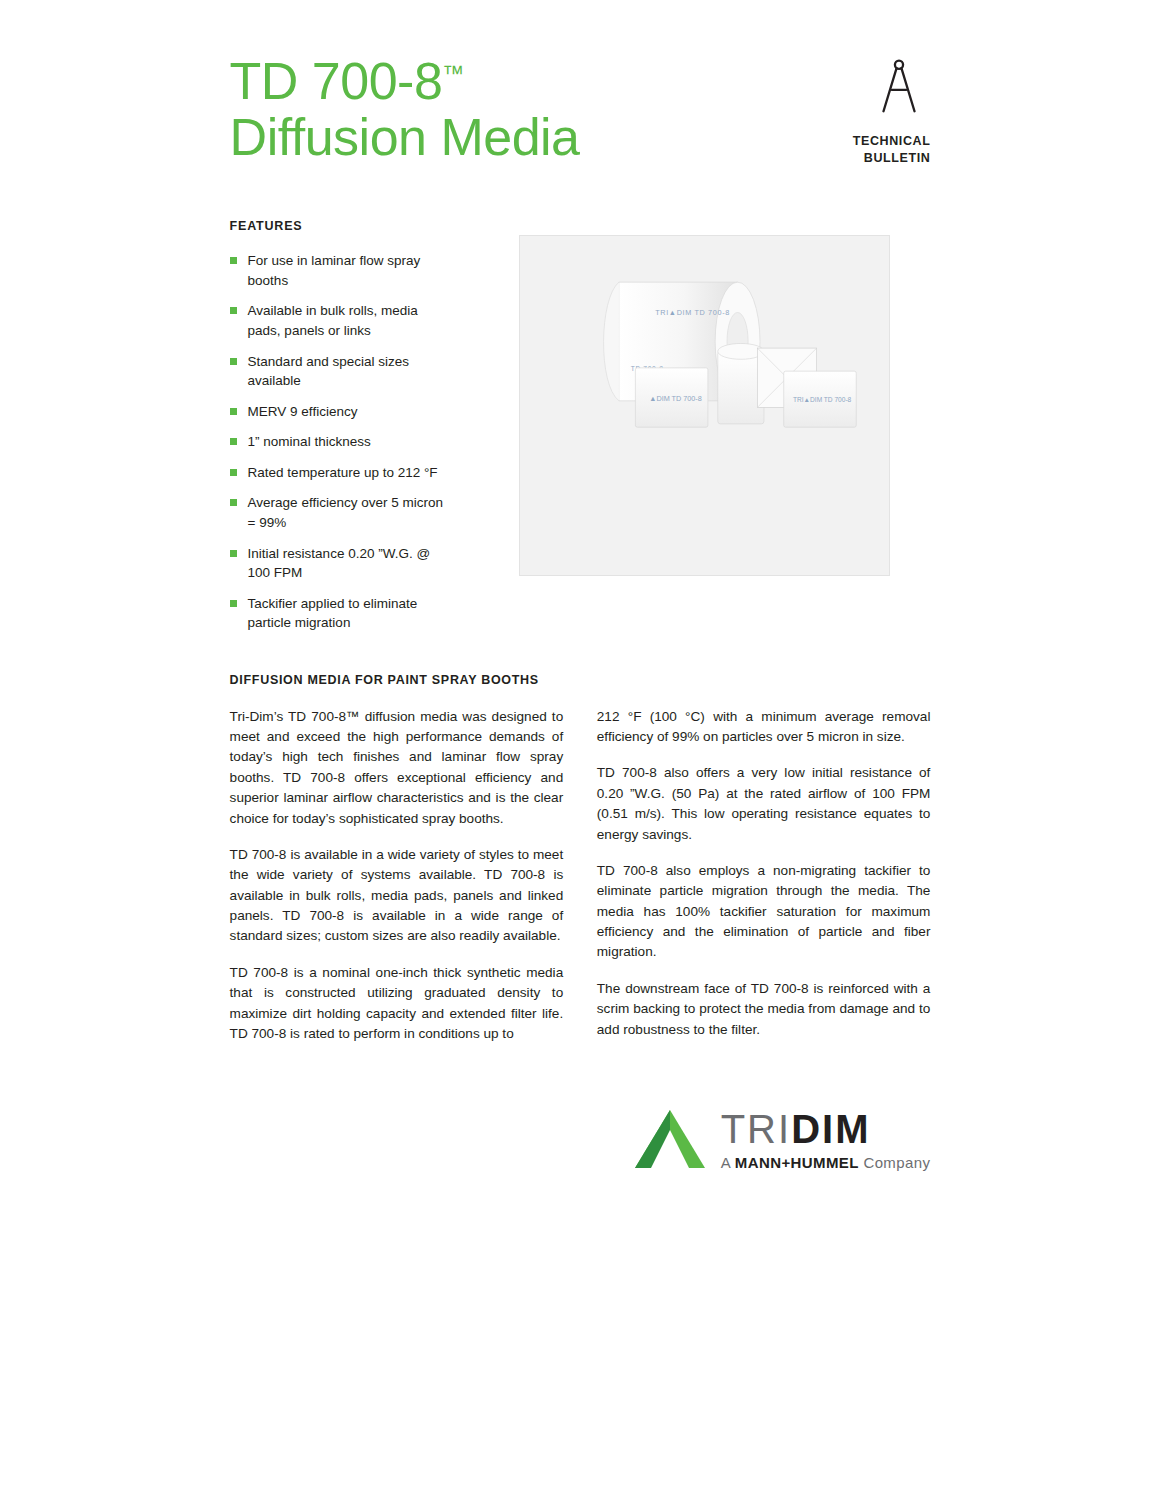TD 700-8™
Diffusion Media
TECHNICAL
BULLETIN
FEATURES
For use in laminar flow spray booths
Available in bulk rolls, media pads, panels or links
Standard and special sizes available
MERV 9 efficiency
1” nominal thickness
Rated temperature up to 212 °F
Average efficiency over 5 micron = 99%
Initial resistance 0.20 ”W.G. @ 100 FPM
Tackifier applied to eliminate particle migration
TRI▲DIM TD 700-8 TD 700-8 ▲DIM TD 700-8 TRI▲DIM TD 700-8
DIFFUSION MEDIA FOR PAINT SPRAY BOOTHS
Tri-Dim’s TD 700-8™ diffusion media was designed to meet and exceed the high performance demands of today’s high tech finishes and laminar flow spray booths. TD 700-8 offers exceptional efficiency and superior laminar airflow characteristics and is the clear choice for today’s sophisticated spray booths.
TD 700-8 is available in a wide variety of styles to meet the wide variety of systems available. TD 700-8 is available in bulk rolls, media pads, panels and linked panels. TD 700-8 is available in a wide range of standard sizes; custom sizes are also readily available.
TD 700-8 is a nominal one-inch thick synthetic media that is constructed utilizing graduated density to maximize dirt holding capacity and extended filter life. TD 700-8 is rated to perform in conditions up to
212 °F (100 °C) with a minimum average removal efficiency of 99% on particles over 5 micron in size.
TD 700-8 also offers a very low initial resistance of 0.20 ”W.G. (50 Pa) at the rated airflow of 100 FPM (0.51 m/s). This low operating resistance equates to energy savings.
TD 700-8 also employs a non-migrating tackifier to eliminate particle migration through the media. The media has 100% tackifier saturation for maximum efficiency and the elimination of particle and fiber migration.
The downstream face of TD 700-8 is reinforced with a scrim backing to protect the media from damage and to add robustness to the filter.
TRIDIM
A MANN+HUMMEL Company